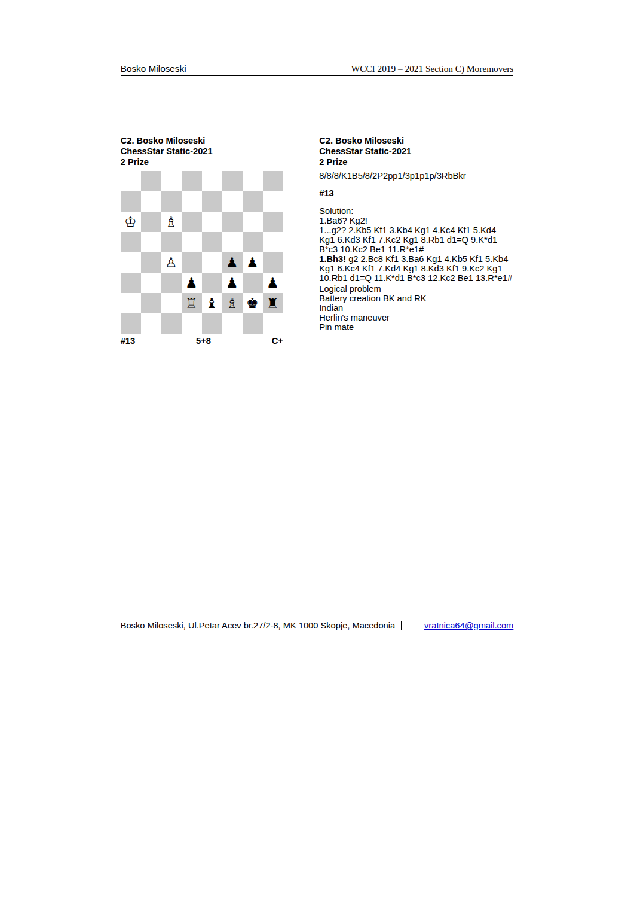Bosko Miloseski
WCCI 2019 – 2021 Section C) Moremovers
C2. Bosko Miloseski
ChessStar Static-2021
2 Prize
| ♔ | | ♗ | | | | | |
| | | ♙ | | | ♟ | ♟ | |
| | | | ♟ | | ♟ | | ♟ |
| | | | ♖ | ♝ | ♗ | ♚ | ♜ |
#13 5+8 C+
C2. Bosko Miloseski
ChessStar Static-2021
2 Prize
8/8/8/K1B5/8/2P2pp1/3p1p1p/3RbBkr
#13
Solution:
1.Ba6? Kg2!
1...g2? 2.Kb5 Kf1 3.Kb4 Kg1 4.Kc4 Kf1 5.Kd4 Kg1 6.Kd3 Kf1 7.Kc2 Kg1 8.Rb1 d1=Q 9.K*d1 B*c3 10.Kc2 Be1 11.R*e1#
1.Bh3! g2 2.Bc8 Kf1 3.Ba6 Kg1 4.Kb5 Kf1 5.Kb4 Kg1 6.Kc4 Kf1 7.Kd4 Kg1 8.Kd3 Kf1 9.Kc2 Kg1 10.Rb1 d1=Q 11.K*d1 B*c3 12.Kc2 Be1 13.R*e1#
Logical problem
Battery creation BK and RK
Indian
Herlin's maneuver
Pin mate
Bosko Miloseski, Ul.Petar Acev br.27/2-8, MK 1000 Skopje, Macedonia
vratnica64@gmail.com